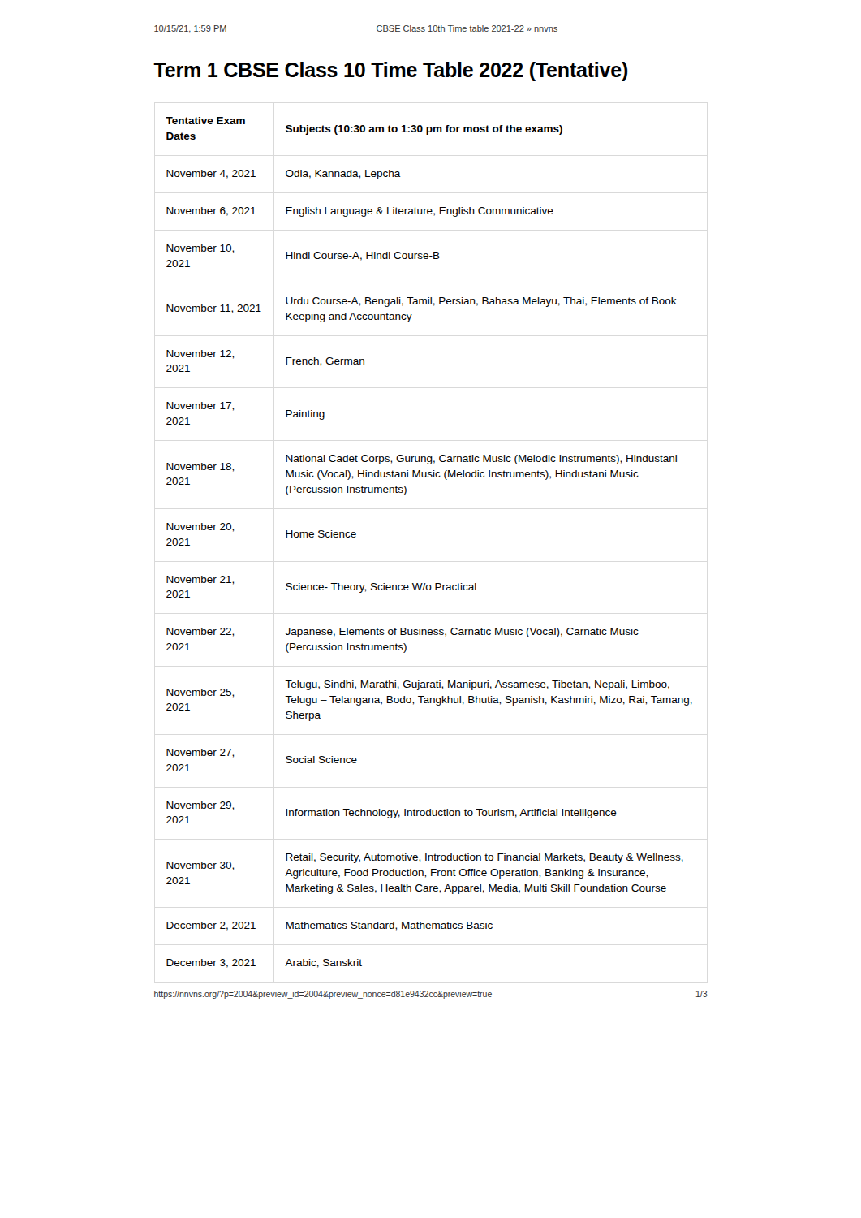10/15/21, 1:59 PM
CBSE Class 10th Time table 2021-22 » nnvns
Term 1 CBSE Class 10 Time Table 2022 (Tentative)
| Tentative Exam Dates | Subjects (10:30 am to 1:30 pm for most of the exams) |
| --- | --- |
| November 4, 2021 | Odia, Kannada, Lepcha |
| November 6, 2021 | English Language & Literature, English Communicative |
| November 10, 2021 | Hindi Course-A, Hindi Course-B |
| November 11, 2021 | Urdu Course-A, Bengali, Tamil, Persian, Bahasa Melayu, Thai, Elements of Book Keeping and Accountancy |
| November 12, 2021 | French, German |
| November 17, 2021 | Painting |
| November 18, 2021 | National Cadet Corps, Gurung, Carnatic Music (Melodic Instruments), Hindustani Music (Vocal), Hindustani Music (Melodic Instruments), Hindustani Music (Percussion Instruments) |
| November 20, 2021 | Home Science |
| November 21, 2021 | Science- Theory, Science W/o Practical |
| November 22, 2021 | Japanese, Elements of Business, Carnatic Music (Vocal), Carnatic Music (Percussion Instruments) |
| November 25, 2021 | Telugu, Sindhi, Marathi, Gujarati, Manipuri, Assamese, Tibetan, Nepali, Limboo, Telugu – Telangana, Bodo, Tangkhul, Bhutia, Spanish, Kashmiri, Mizo, Rai, Tamang, Sherpa |
| November 27, 2021 | Social Science |
| November 29, 2021 | Information Technology, Introduction to Tourism, Artificial Intelligence |
| November 30, 2021 | Retail, Security, Automotive, Introduction to Financial Markets, Beauty & Wellness, Agriculture, Food Production, Front Office Operation, Banking & Insurance, Marketing & Sales, Health Care, Apparel, Media, Multi Skill Foundation Course |
| December 2, 2021 | Mathematics Standard, Mathematics Basic |
| December 3, 2021 | Arabic, Sanskrit |
https://nnvns.org/?p=2004&preview_id=2004&preview_nonce=d81e9432cc&preview=true
1/3